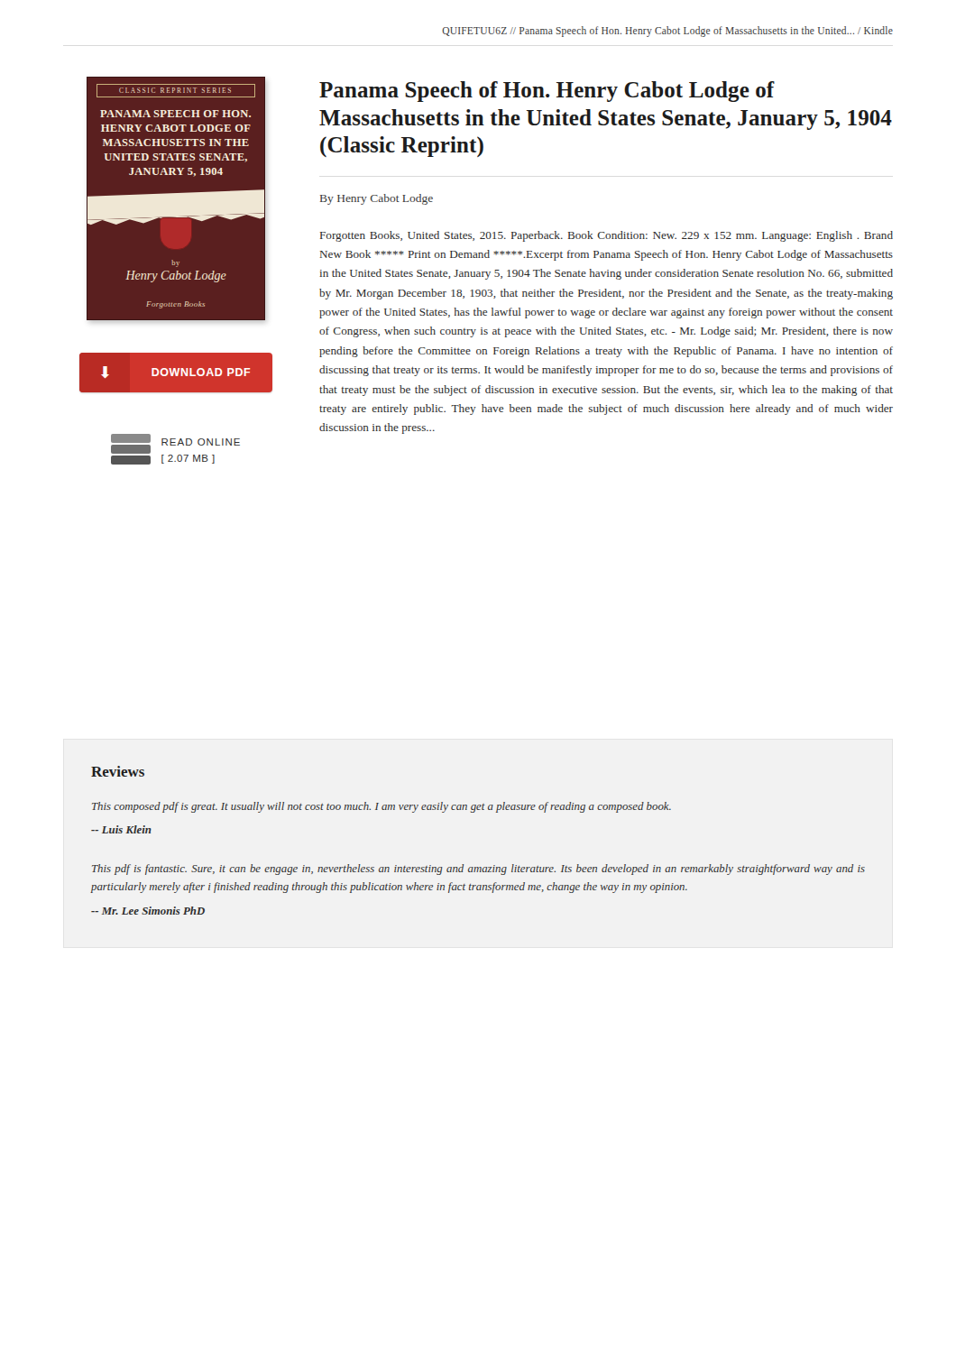QUIFETUU6Z // Panama Speech of Hon. Henry Cabot Lodge of Massachusetts in the United... / Kindle
Classic Reprint Series
Panama Speech of Hon. Henry Cabot Lodge of Massachusetts in the United States Senate, January 5, 1904
by
Henry Cabot Lodge
Forgotten Books
⬇
DOWNLOAD PDF
READ ONLINE
[ 2.07 MB ]
Panama Speech of Hon. Henry Cabot Lodge of Massachusetts in the United States Senate, January 5, 1904 (Classic Reprint)
By Henry Cabot Lodge
Forgotten Books, United States, 2015. Paperback. Book Condition: New. 229 x 152 mm. Language: English . Brand New Book ***** Print on Demand *****.Excerpt from Panama Speech of Hon. Henry Cabot Lodge of Massachusetts in the United States Senate, January 5, 1904 The Senate having under consideration Senate resolution No. 66, submitted by Mr. Morgan December 18, 1903, that neither the President, nor the President and the Senate, as the treaty-making power of the United States, has the lawful power to wage or declare war against any foreign power without the consent of Congress, when such country is at peace with the United States, etc. - Mr. Lodge said; Mr. President, there is now pending before the Committee on Foreign Relations a treaty with the Republic of Panama. I have no intention of discussing that treaty or its terms. It would be manifestly improper for me to do so, because the terms and provisions of that treaty must be the subject of discussion in executive session. But the events, sir, which lea to the making of that treaty are entirely public. They have been made the subject of much discussion here already and of much wider discussion in the press...
Reviews
This composed pdf is great. It usually will not cost too much. I am very easily can get a pleasure of reading a composed book.
-- Luis Klein
This pdf is fantastic. Sure, it can be engage in, nevertheless an interesting and amazing literature. Its been developed in an remarkably straightforward way and is particularly merely after i finished reading through this publication where in fact transformed me, change the way in my opinion.
-- Mr. Lee Simonis PhD